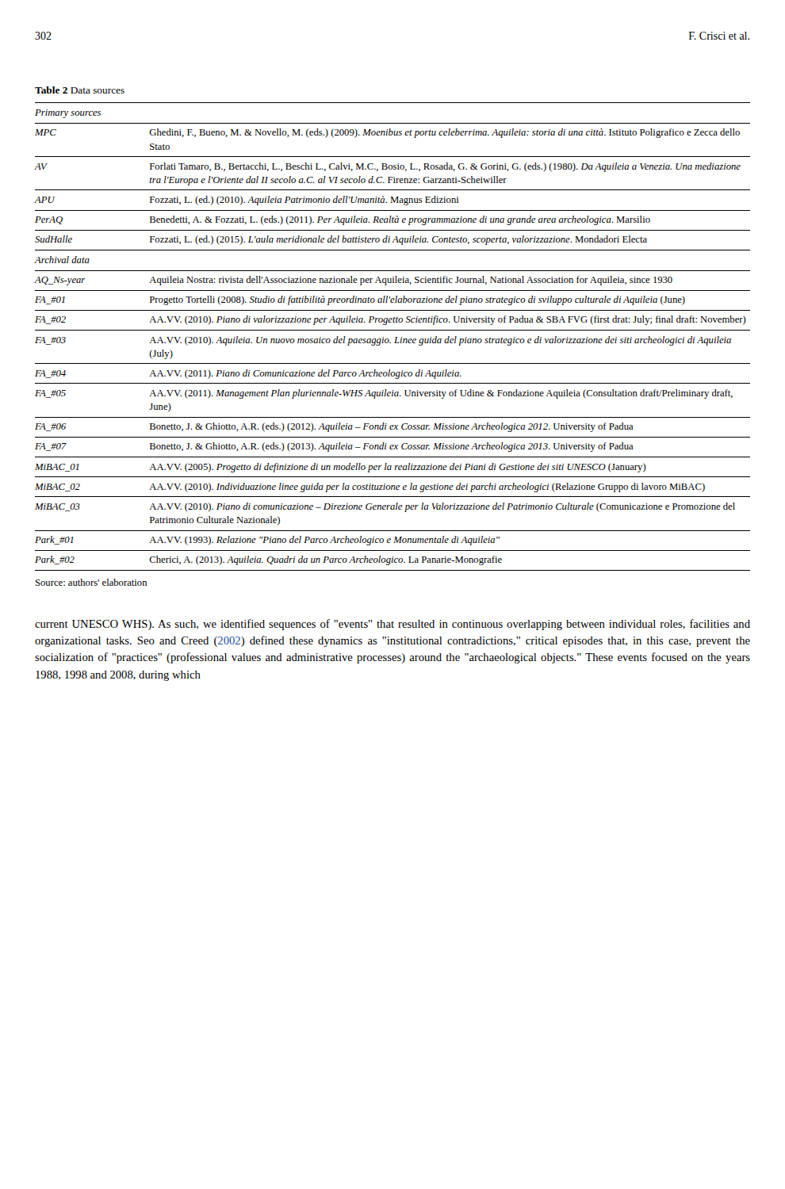302 F. Crisci et al.
Table 2 Data sources
| Primary sources |
| MPC | Ghedini, F., Bueno, M. & Novello, M. (eds.) (2009). Moenibus et portu celeberrima. Aquileia: storia di una città . Istituto Poligrafico e Zecca dello Stato |
| AV | Forlati Tamaro, B., Bertacchi, L., Beschi L., Calvi, M.C., Bosio, L., Rosada, G. & Gorini, G. (eds.) (1980). Da Aquileia a Venezia. Una mediazione tra l'Europa e l'Oriente dal II secolo a.C. al VI secolo d.C . Firenze: Garzanti-Scheiwiller |
| APU | Fozzati, L. (ed.) (2010). Aquileia Patrimonio dell'Umanità . Magnus Edizioni |
| PerAQ | Benedetti, A. & Fozzati, L. (eds.) (2011). Per Aquileia. Realtà e programmazione di una grande area archeologica . Marsilio |
| SudHalle | Fozzati, L. (ed.) (2015). L'aula meridionale del battistero di Aquileia. Contesto, scoperta, valorizzazione . Mondadori Electa |
| Archival data |
| AQ_Ns-year | Aquileia Nostra: rivista dell'Associazione nazionale per Aquileia, Scientific Journal, National Association for Aquileia, since 1930 |
| FA_#01 | Progetto Tortelli (2008). Studio di fattibilità preordinato all'elaborazione del piano strategico di sviluppo culturale di Aquileia (June) |
| FA_#02 | AA.VV. (2010). Piano di valorizzazione per Aquileia. Progetto Scientifico . University of Padua & SBA FVG (first drat: July; final draft: November) |
| FA_#03 | AA.VV. (2010). Aquileia. Un nuovo mosaico del paesaggio. Linee guida del piano strategico e di valorizzazione dei siti archeologici di Aquileia (July) |
| FA_#04 | AA.VV. (2011). Piano di Comunicazione del Parco Archeologico di Aquileia. |
| FA_#05 | AA.VV. (2011). Management Plan pluriennale-WHS Aquileia . University of Udine & Fondazione Aquileia (Consultation draft/Preliminary draft, June) |
| FA_#06 | Bonetto, J. & Ghiotto, A.R. (eds.) (2012). Aquileia – Fondi ex Cossar. Missione Archeologica 2012 . University of Padua |
| FA_#07 | Bonetto, J. & Ghiotto, A.R. (eds.) (2013). Aquileia – Fondi ex Cossar. Missione Archeologica 2013 . University of Padua |
| MiBAC_01 | AA.VV. (2005). Progetto di definizione di un modello per la realizzazione dei Piani di Gestione dei siti UNESCO (January) |
| MiBAC_02 | AA.VV. (2010). Individuazione linee guida per la costituzione e la gestione dei parchi archeologici (Relazione Gruppo di lavoro MiBAC) |
| MiBAC_03 | AA.VV. (2010). Piano di comunicazione – Direzione Generale per la Valorizzazione del Patrimonio Culturale (Comunicazione e Promozione del Patrimonio Culturale Nazionale) |
| Park_#01 | AA.VV. (1993). Relazione "Piano del Parco Archeologico e Monumentale di Aquileia" |
| Park_#02 | Cherici, A. (2013). Aquileia. Quadri da un Parco Archeologico . La Panarie-Monografie |
Source: authors' elaboration
current UNESCO WHS). As such, we identified sequences of "events" that resulted in continuous overlapping between individual roles, facilities and organizational tasks. Seo and Creed (2002) defined these dynamics as "institutional contradictions," critical episodes that, in this case, prevent the socialization of "practices" (professional values and administrative processes) around the "archaeological objects." These events focused on the years 1988, 1998 and 2008, during which